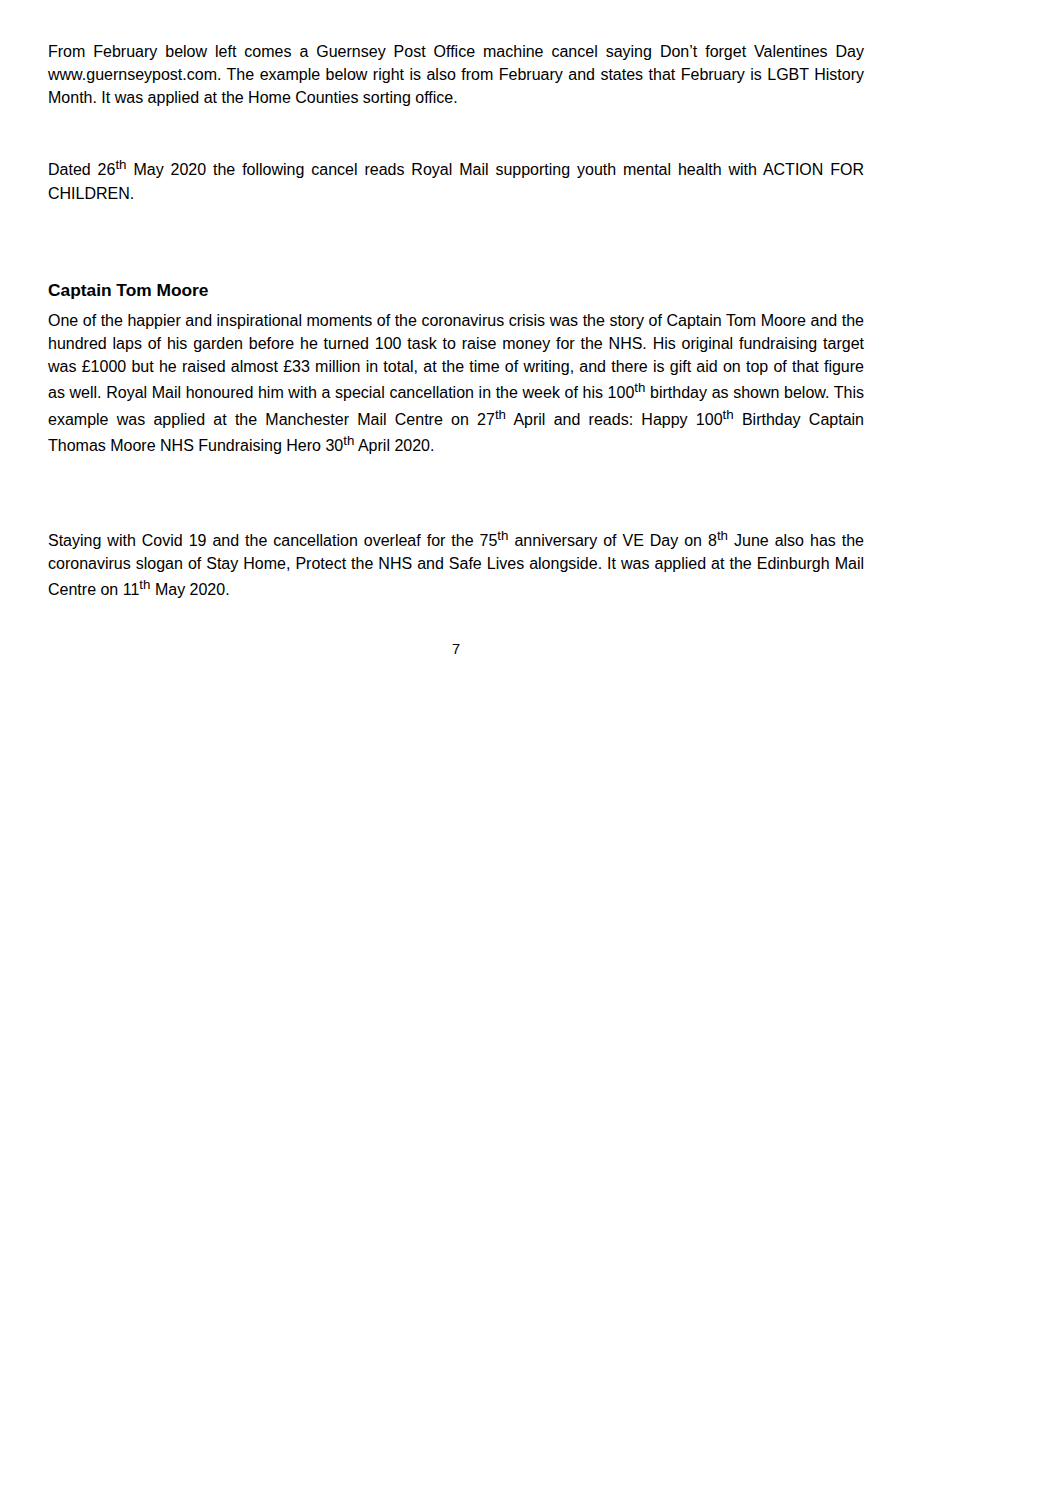From February below left comes a Guernsey Post Office machine cancel saying Don’t forget Valentines Day www.guernseypost.com. The example below right is also from February and states that February is LGBT History Month. It was applied at the Home Counties sorting office.
Dated 26th May 2020 the following cancel reads Royal Mail supporting youth mental health with ACTION FOR CHILDREN.
Captain Tom Moore
One of the happier and inspirational moments of the coronavirus crisis was the story of Captain Tom Moore and the hundred laps of his garden before he turned 100 task to raise money for the NHS. His original fundraising target was £1000 but he raised almost £33 million in total, at the time of writing, and there is gift aid on top of that figure as well. Royal Mail honoured him with a special cancellation in the week of his 100th birthday as shown below. This example was applied at the Manchester Mail Centre on 27th April and reads: Happy 100th Birthday Captain Thomas Moore NHS Fundraising Hero 30th April 2020.
Staying with Covid 19 and the cancellation overleaf for the 75th anniversary of VE Day on 8th June also has the coronavirus slogan of Stay Home, Protect the NHS and Safe Lives alongside. It was applied at the Edinburgh Mail Centre on 11th May 2020.
7